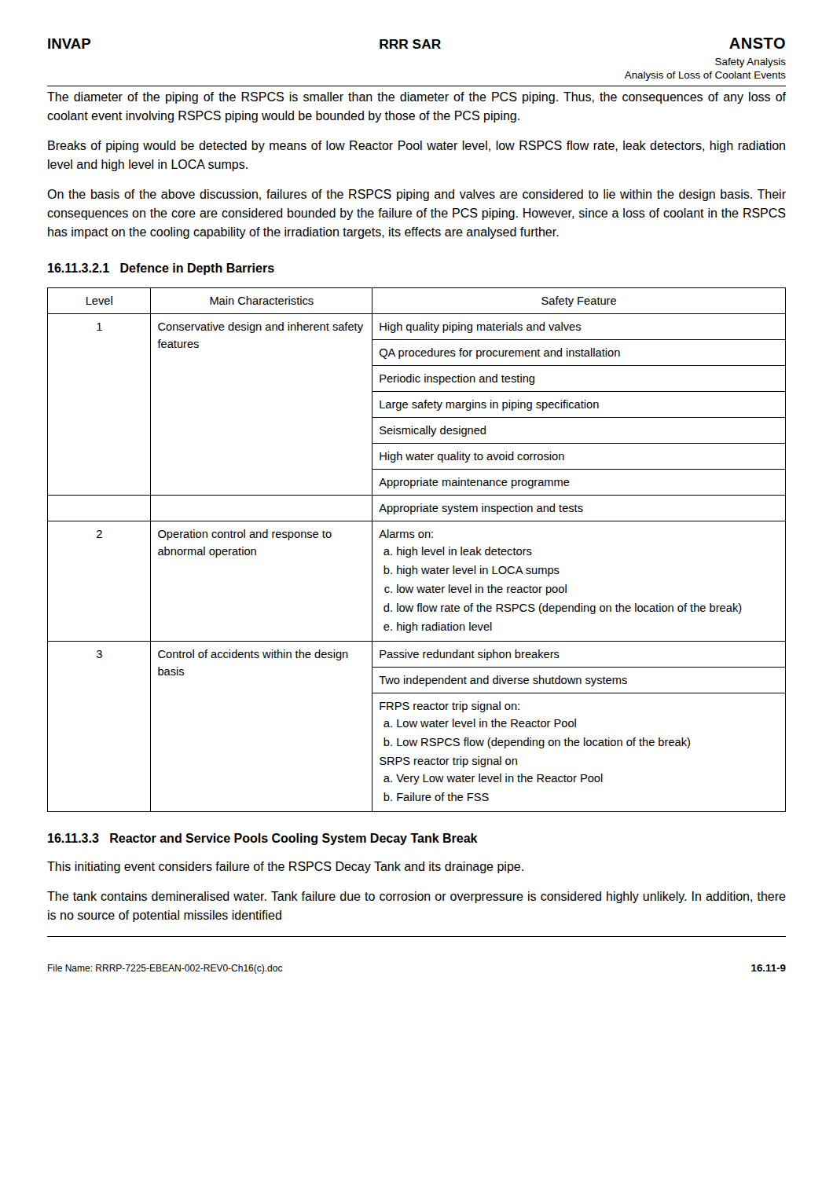INVAP
RRR SAR
ANSTO
Safety Analysis
Analysis of Loss of Coolant Events
The diameter of the piping of the RSPCS is smaller than the diameter of the PCS piping. Thus, the consequences of any loss of coolant event involving RSPCS piping would be bounded by those of the PCS piping.
Breaks of piping would be detected by means of low Reactor Pool water level, low RSPCS flow rate, leak detectors, high radiation level and high level in LOCA sumps.
On the basis of the above discussion, failures of the RSPCS piping and valves are considered to lie within the design basis. Their consequences on the core are considered bounded by the failure of the PCS piping. However, since a loss of coolant in the RSPCS has impact on the cooling capability of the irradiation targets, its effects are analysed further.
16.11.3.2.1 Defence in Depth Barriers
| Level | Main Characteristics | Safety Feature |
| --- | --- | --- |
| 1 | Conservative design and inherent safety features | High quality piping materials and valves |
| QA procedures for procurement and installation |
| Periodic inspection and testing |
| Large safety margins in piping specification |
| Seismically designed |
| High water quality to avoid corrosion |
| Appropriate maintenance programme |
| | | Appropriate system inspection and tests |
| 2 | Operation control and response to abnormal operation | Alarms on: high level in leak detectors high water level in LOCA sumps low water level in the reactor pool low flow rate of the RSPCS (depending on the location of the break) high radiation level |
| 3 | Control of accidents within the design basis | Passive redundant siphon breakers |
| Two independent and diverse shutdown systems |
| FRPS reactor trip signal on: Low water level in the Reactor Pool Low RSPCS flow (depending on the location of the break) SRPS reactor trip signal on Very Low water level in the Reactor Pool Failure of the FSS |
16.11.3.3 Reactor and Service Pools Cooling System Decay Tank Break
This initiating event considers failure of the RSPCS Decay Tank and its drainage pipe.
The tank contains demineralised water. Tank failure due to corrosion or overpressure is considered highly unlikely. In addition, there is no source of potential missiles identified
File Name: RRRP-7225-EBEAN-002-REV0-Ch16(c).doc
16.11-9